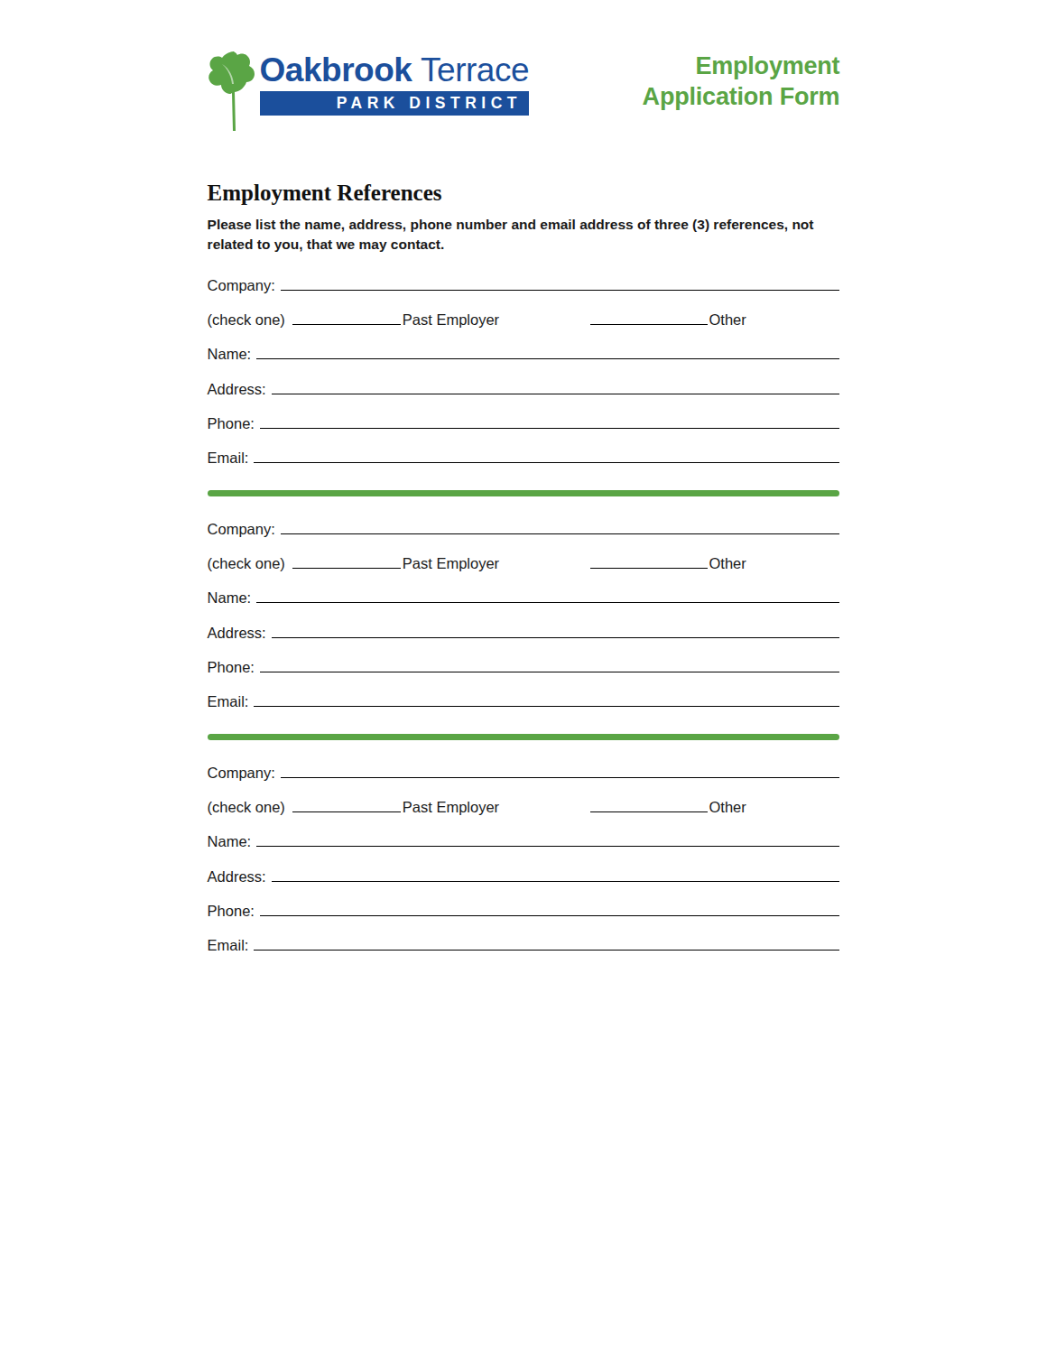Oakbrook Terrace
PARK DISTRICT
Employment
Application Form
Employment References
Please list the name, address, phone number and email address of three (3) references, not related to you, that we may contact.
Company:
(check one) Past Employer Other
Name:
Address:
Phone:
Email:
Company:
(check one) Past Employer Other
Name:
Address:
Phone:
Email:
Company:
(check one) Past Employer Other
Name:
Address:
Phone:
Email: